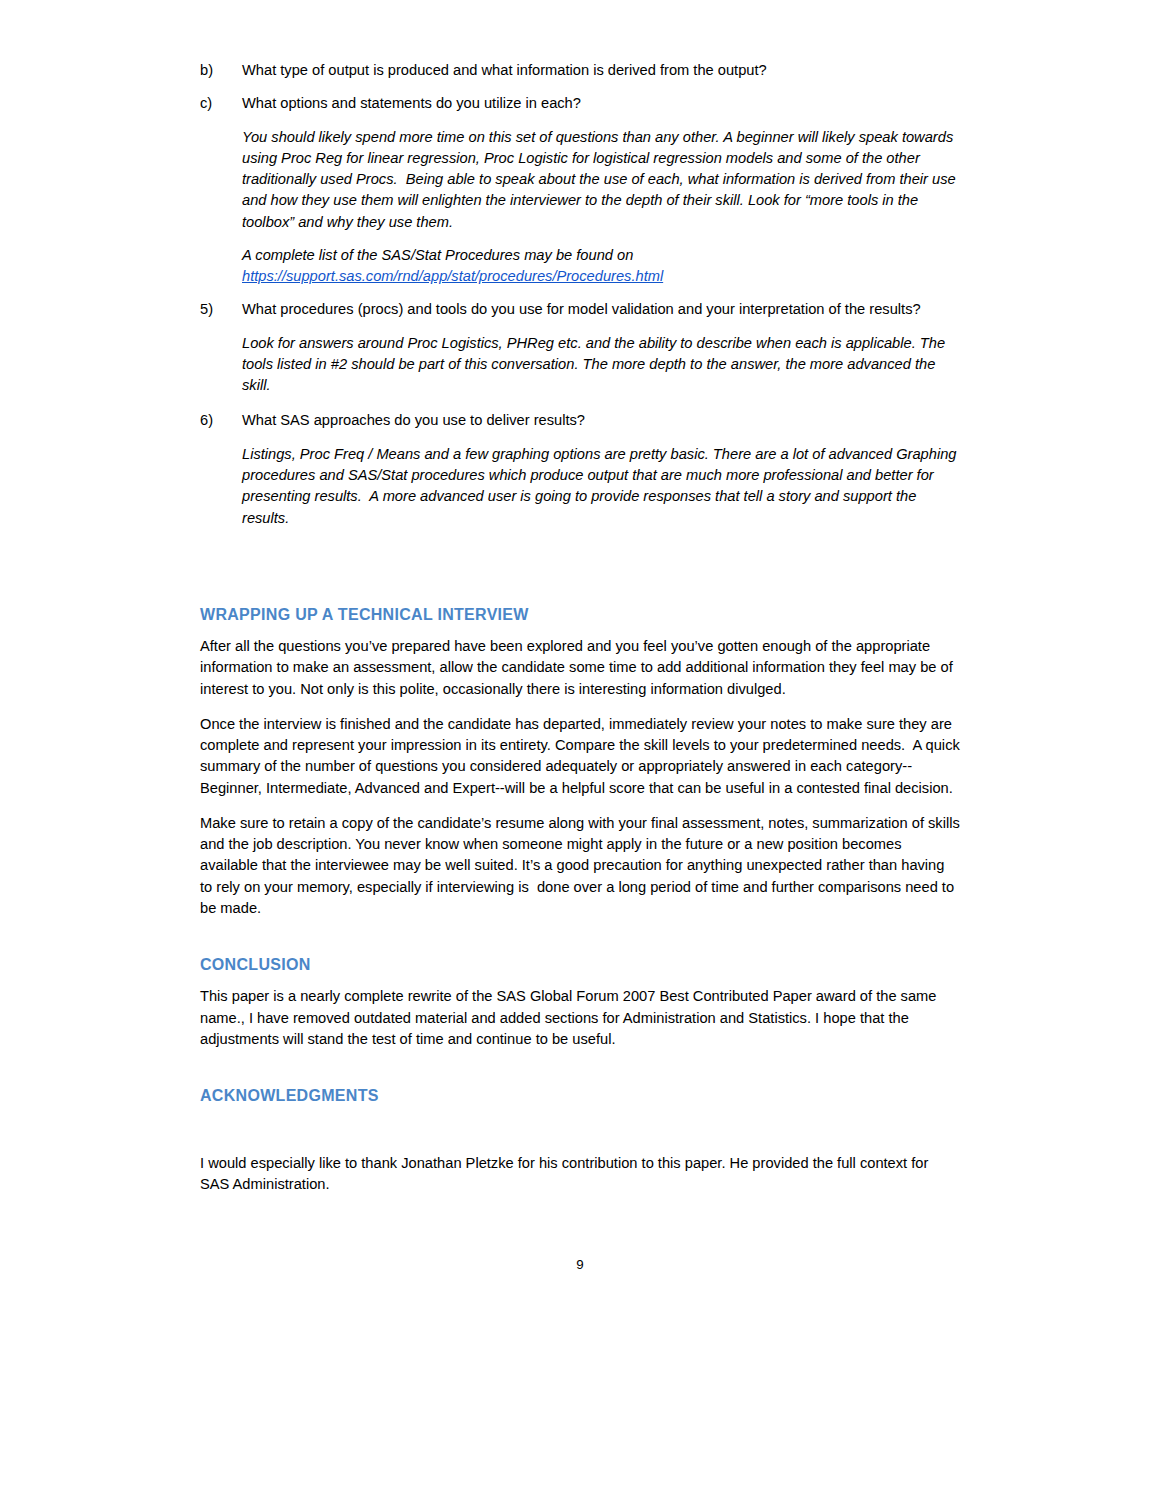b) What type of output is produced and what information is derived from the output?
c) What options and statements do you utilize in each?
You should likely spend more time on this set of questions than any other. A beginner will likely speak towards using Proc Reg for linear regression, Proc Logistic for logistical regression models and some of the other traditionally used Procs. Being able to speak about the use of each, what information is derived from their use and how they use them will enlighten the interviewer to the depth of their skill. Look for “more tools in the toolbox” and why they use them.
A complete list of the SAS/Stat Procedures may be found on
https://support.sas.com/rnd/app/stat/procedures/Procedures.html
5)
What procedures (procs) and tools do you use for model validation and your interpretation of the results?
Look for answers around Proc Logistics, PHReg etc. and the ability to describe when each is applicable. The tools listed in #2 should be part of this conversation. The more depth to the answer, the more advanced the skill.
6)
What SAS approaches do you use to deliver results?
Listings, Proc Freq / Means and a few graphing options are pretty basic. There are a lot of advanced Graphing procedures and SAS/Stat procedures which produce output that are much more professional and better for presenting results. A more advanced user is going to provide responses that tell a story and support the results.
Wrapping Up a Technical Interview
After all the questions you’ve prepared have been explored and you feel you’ve gotten enough of the appropriate information to make an assessment, allow the candidate some time to add additional information they feel may be of interest to you. Not only is this polite, occasionally there is interesting information divulged.
Once the interview is finished and the candidate has departed, immediately review your notes to make sure they are complete and represent your impression in its entirety. Compare the skill levels to your predetermined needs. A quick summary of the number of questions you considered adequately or appropriately answered in each category--Beginner, Intermediate, Advanced and Expert--will be a helpful score that can be useful in a contested final decision.
Make sure to retain a copy of the candidate’s resume along with your final assessment, notes, summarization of skills and the job description. You never know when someone might apply in the future or a new position becomes available that the interviewee may be well suited. It’s a good precaution for anything unexpected rather than having to rely on your memory, especially if interviewing is done over a long period of time and further comparisons need to be made.
Conclusion
This paper is a nearly complete rewrite of the SAS Global Forum 2007 Best Contributed Paper award of the same name., I have removed outdated material and added sections for Administration and Statistics. I hope that the adjustments will stand the test of time and continue to be useful.
Acknowledgments
I would especially like to thank Jonathan Pletzke for his contribution to this paper. He provided the full context for SAS Administration.
9